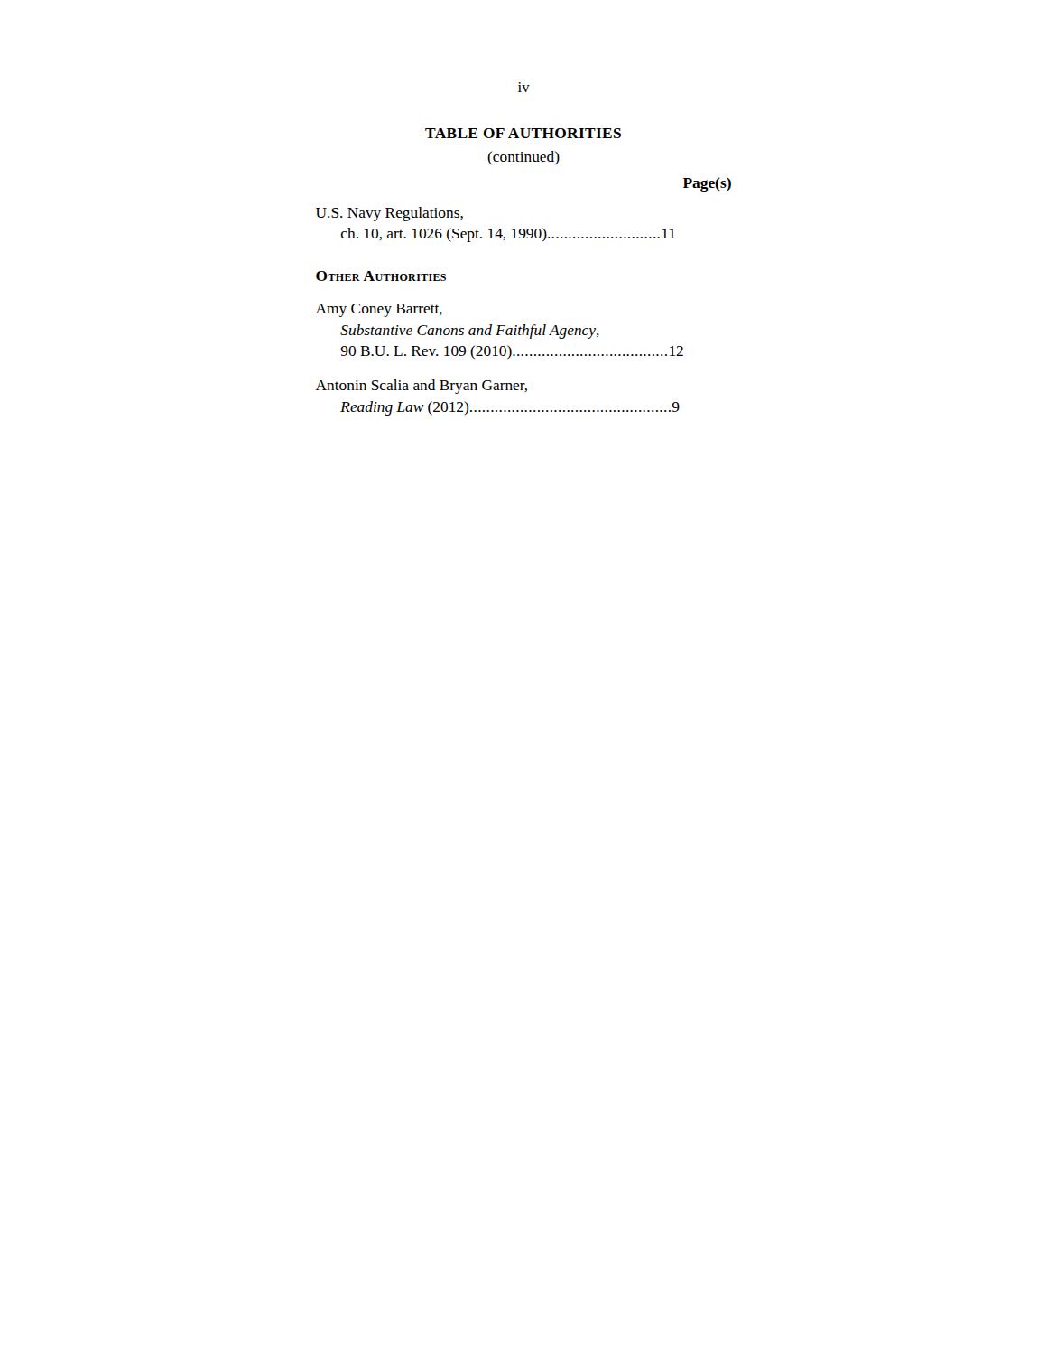iv
Table of Authorities
(continued)
Page(s)
U.S. Navy Regulations, ch. 10, art. 1026 (Sept. 14, 1990)........................... 11
Other Authorities
Amy Coney Barrett, Substantive Canons and Faithful Agency, 90 B.U. L. Rev. 109 (2010)..................................... 12
Antonin Scalia and Bryan Garner, Reading Law (2012)................................................ 9